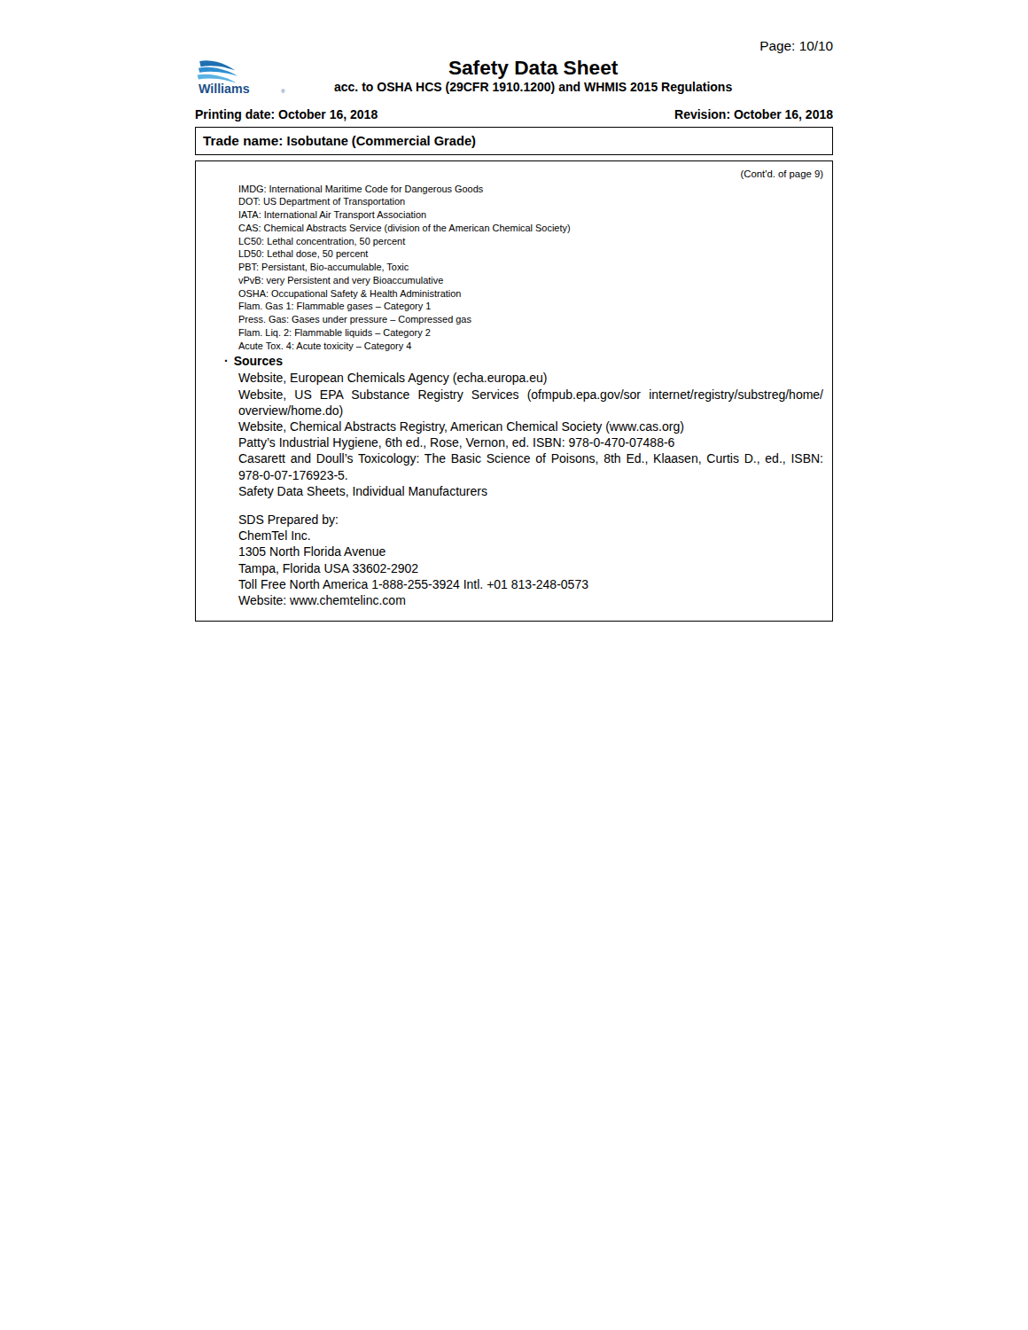Page: 10/10
Williams ®
Safety Data Sheet
acc. to OSHA HCS (29CFR 1910.1200) and WHMIS 2015 Regulations
Printing date: October 16, 2018 Revision: October 16, 2018
Trade name: Isobutane (Commercial Grade)
(Cont'd. of page 9)
IMDG: International Maritime Code for Dangerous Goods
DOT: US Department of Transportation
IATA: International Air Transport Association
CAS: Chemical Abstracts Service (division of the American Chemical Society)
LC50: Lethal concentration, 50 percent
LD50: Lethal dose, 50 percent
PBT: Persistant, Bio-accumulable, Toxic
vPvB: very Persistent and very Bioaccumulative
OSHA: Occupational Safety & Health Administration
Flam. Gas 1: Flammable gases – Category 1
Press. Gas: Gases under pressure – Compressed gas
Flam. Liq. 2: Flammable liquids – Category 2
Acute Tox. 4: Acute toxicity – Category 4
·Sources
Website, European Chemicals Agency (echa.europa.eu)
Website, US EPA Substance Registry Services (ofmpub.epa.gov/sor internet/registry/substreg/home/ overview/home.do)
Website, Chemical Abstracts Registry, American Chemical Society (www.cas.org)
Patty’s Industrial Hygiene, 6th ed., Rose, Vernon, ed. ISBN: 978-0-470-07488-6
Casarett and Doull’s Toxicology: The Basic Science of Poisons, 8th Ed., Klaasen, Curtis D., ed., ISBN: 978-0-07-176923-5.
Safety Data Sheets, Individual Manufacturers
SDS Prepared by:
ChemTel Inc.
1305 North Florida Avenue
Tampa, Florida USA 33602-2902
Toll Free North America 1-888-255-3924 Intl. +01 813-248-0573
Website: www.chemtelinc.com